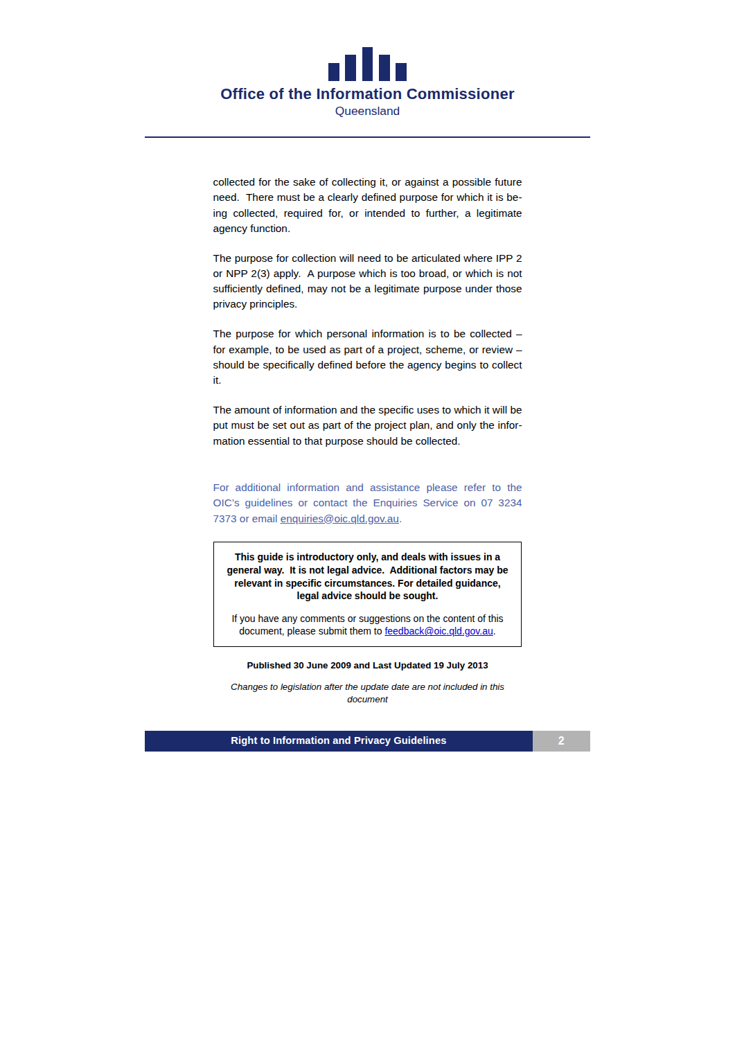Office of the Information Commissioner
Queensland
collected for the sake of collecting it, or against a possible future need. There must be a clearly defined purpose for which it is being collected, required for, or intended to further, a legitimate agency function.
The purpose for collection will need to be articulated where IPP 2 or NPP 2(3) apply. A purpose which is too broad, or which is not sufficiently defined, may not be a legitimate purpose under those privacy principles.
The purpose for which personal information is to be collected – for example, to be used as part of a project, scheme, or review – should be specifically defined before the agency begins to collect it.
The amount of information and the specific uses to which it will be put must be set out as part of the project plan, and only the information essential to that purpose should be collected.
For additional information and assistance please refer to the OIC’s guidelines or contact the Enquiries Service on 07 3234 7373 or email enquiries@oic.qld.gov.au.
This guide is introductory only, and deals with issues in a general way. It is not legal advice. Additional factors may be relevant in specific circumstances. For detailed guidance, legal advice should be sought.
If you have any comments or suggestions on the content of this document, please submit them to feedback@oic.qld.gov.au.
Published 30 June 2009 and Last Updated 19 July 2013
Changes to legislation after the update date are not included in this document
Right to Information and Privacy Guidelines
2